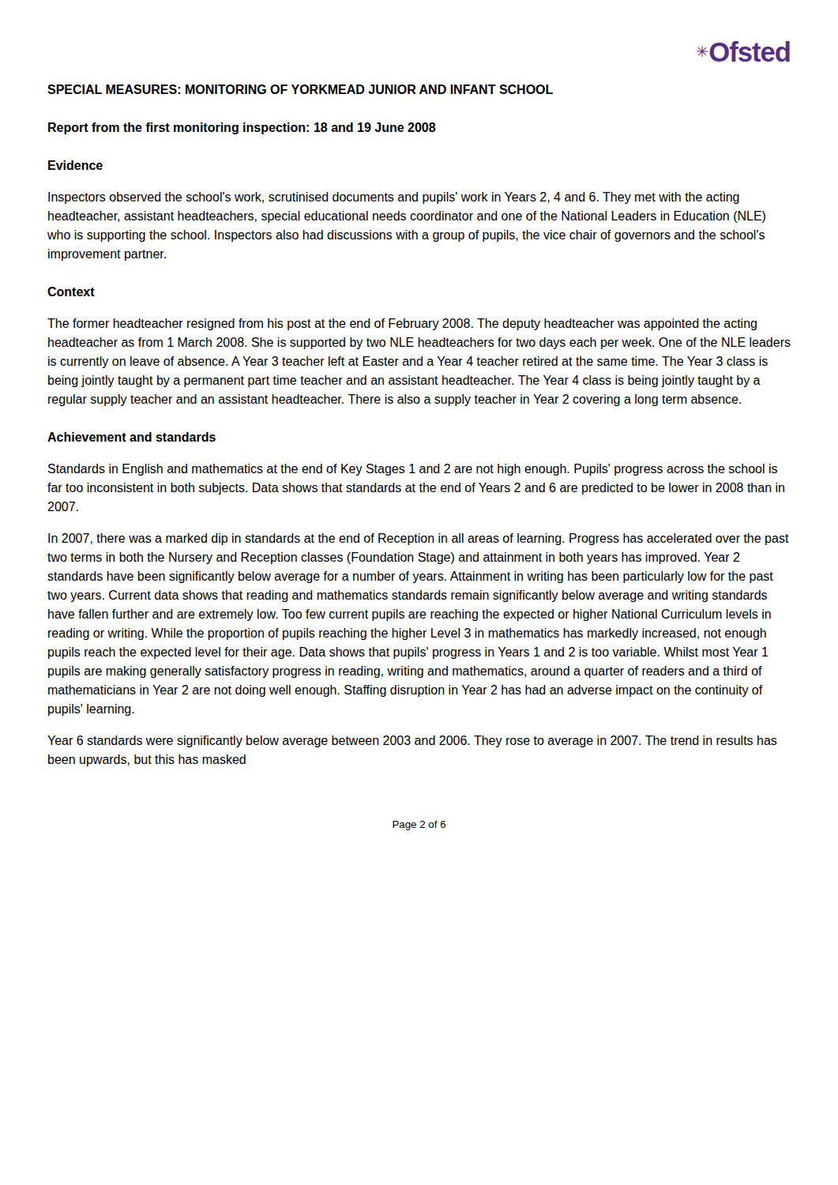✳Ofsted
Special Measures: Monitoring of Yorkmead Junior and Infant School
Report from the first monitoring inspection: 18 and 19 June 2008
Evidence
Inspectors observed the school's work, scrutinised documents and pupils' work in Years 2, 4 and 6. They met with the acting headteacher, assistant headteachers, special educational needs coordinator and one of the National Leaders in Education (NLE) who is supporting the school. Inspectors also had discussions with a group of pupils, the vice chair of governors and the school's improvement partner.
Context
The former headteacher resigned from his post at the end of February 2008. The deputy headteacher was appointed the acting headteacher as from 1 March 2008. She is supported by two NLE headteachers for two days each per week. One of the NLE leaders is currently on leave of absence. A Year 3 teacher left at Easter and a Year 4 teacher retired at the same time. The Year 3 class is being jointly taught by a permanent part time teacher and an assistant headteacher. The Year 4 class is being jointly taught by a regular supply teacher and an assistant headteacher. There is also a supply teacher in Year 2 covering a long term absence.
Achievement and standards
Standards in English and mathematics at the end of Key Stages 1 and 2 are not high enough. Pupils' progress across the school is far too inconsistent in both subjects. Data shows that standards at the end of Years 2 and 6 are predicted to be lower in 2008 than in 2007.
In 2007, there was a marked dip in standards at the end of Reception in all areas of learning. Progress has accelerated over the past two terms in both the Nursery and Reception classes (Foundation Stage) and attainment in both years has improved. Year 2 standards have been significantly below average for a number of years. Attainment in writing has been particularly low for the past two years. Current data shows that reading and mathematics standards remain significantly below average and writing standards have fallen further and are extremely low. Too few current pupils are reaching the expected or higher National Curriculum levels in reading or writing. While the proportion of pupils reaching the higher Level 3 in mathematics has markedly increased, not enough pupils reach the expected level for their age. Data shows that pupils' progress in Years 1 and 2 is too variable. Whilst most Year 1 pupils are making generally satisfactory progress in reading, writing and mathematics, around a quarter of readers and a third of mathematicians in Year 2 are not doing well enough. Staffing disruption in Year 2 has had an adverse impact on the continuity of pupils' learning.
Year 6 standards were significantly below average between 2003 and 2006. They rose to average in 2007. The trend in results has been upwards, but this has masked
Page 2 of 6